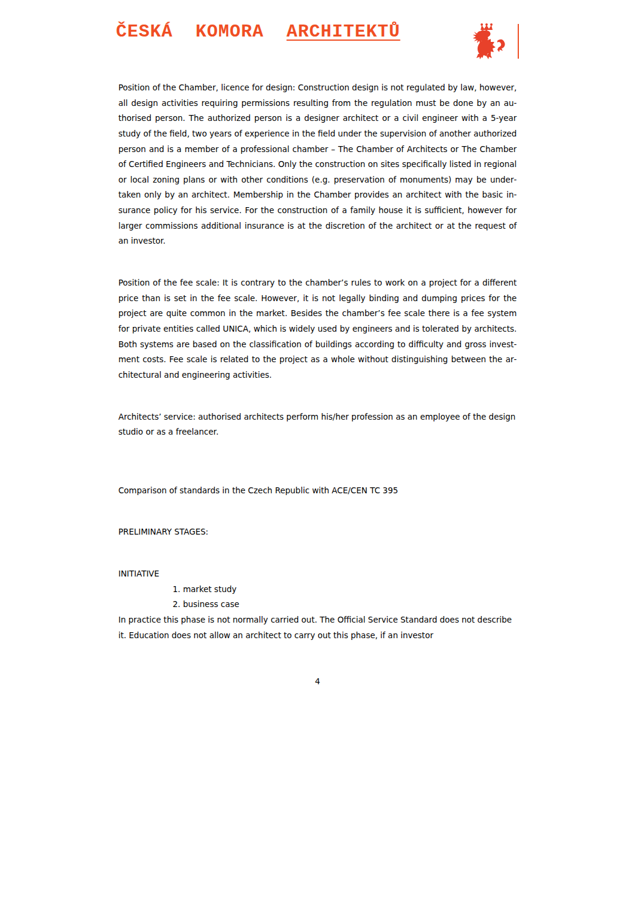ČESKÁ KOMORA ARCHITEKTŮ
Heraldic lion crest
Position of the Chamber, licence for design: Construction design is not regulated by law, however, all design activities requiring permissions resulting from the regulation must be done by an authorised person. The authorized person is a designer architect or a civil engineer with a 5-year study of the field, two years of experience in the field under the supervision of another authorized person and is a member of a professional chamber – The Chamber of Architects or The Chamber of Certified Engineers and Technicians. Only the construction on sites specifically listed in regional or local zoning plans or with other conditions (e.g. preservation of monuments) may be undertaken only by an architect. Membership in the Chamber provides an architect with the basic insurance policy for his service. For the construction of a family house it is sufficient, however for larger commissions additional insurance is at the discretion of the architect or at the request of an investor.
Position of the fee scale: It is contrary to the chamber’s rules to work on a project for a different price than is set in the fee scale. However, it is not legally binding and dumping prices for the project are quite common in the market. Besides the chamber’s fee scale there is a fee system for private entities called UNICA, which is widely used by engineers and is tolerated by architects. Both systems are based on the classification of buildings according to difficulty and gross investment costs. Fee scale is related to the project as a whole without distinguishing between the architectural and engineering activities.
Architects’ service: authorised architects perform his/her profession as an employee of the design studio or as a freelancer.
Comparison of standards in the Czech Republic with ACE/CEN TC 395
PRELIMINARY STAGES:
INITIATIVE
market study
business case
In practice this phase is not normally carried out. The Official Service Standard does not describe it. Education does not allow an architect to carry out this phase, if an investor
4